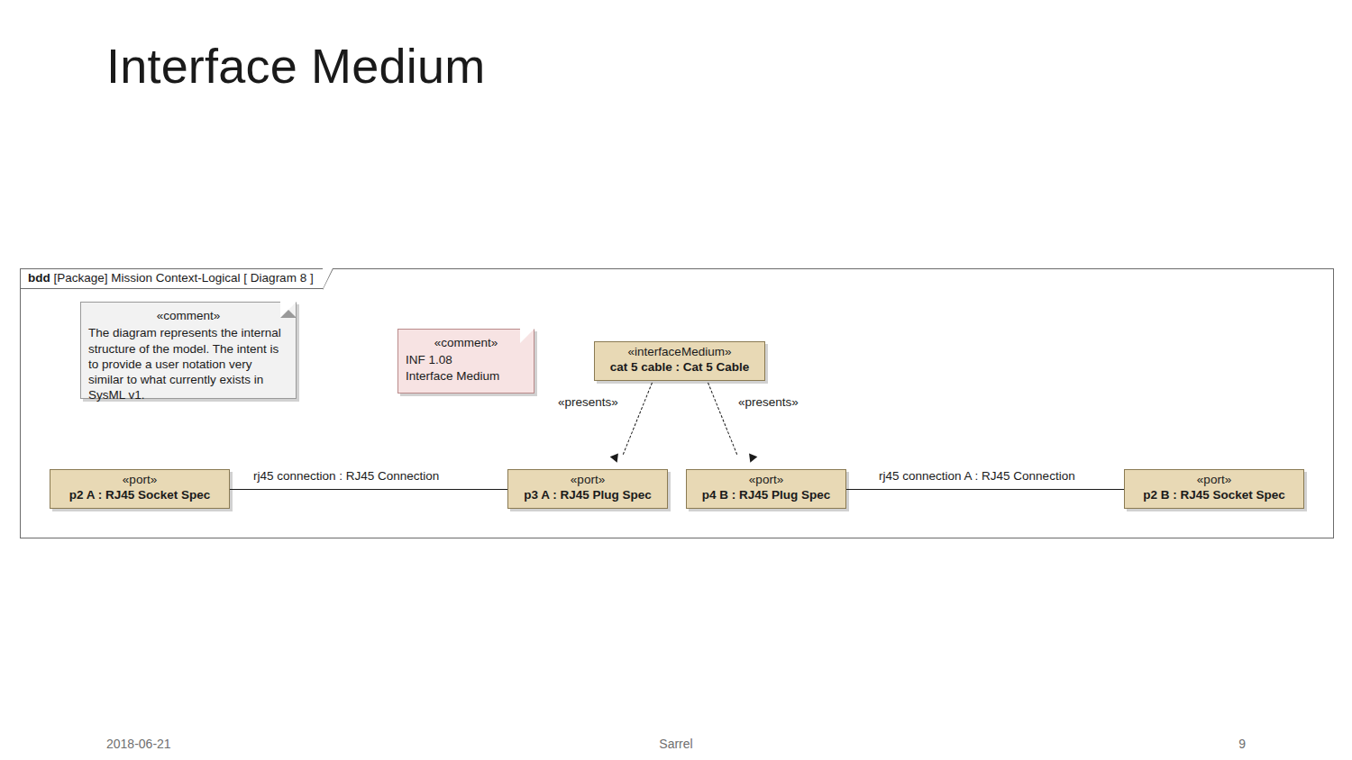Interface Medium
bdd [Package] Mission Context-Logical [ Diagram 8 ]
«comment» The diagram represents the internal structure of the model. The intent is to provide a user notation very similar to what currently exists in SysML v1.
«comment» INF 1.08
Interface Medium
«interfaceMedium» cat 5 cable : Cat 5 Cable
«presents»
«presents»
«port» p2 A : RJ45 Socket Spec
«port» p3 A : RJ45 Plug Spec
«port» p4 B : RJ45 Plug Spec
«port» p2 B : RJ45 Socket Spec
rj45 connection : RJ45 Connection
rj45 connection A : RJ45 Connection
2018-06-21 Sarrel 9